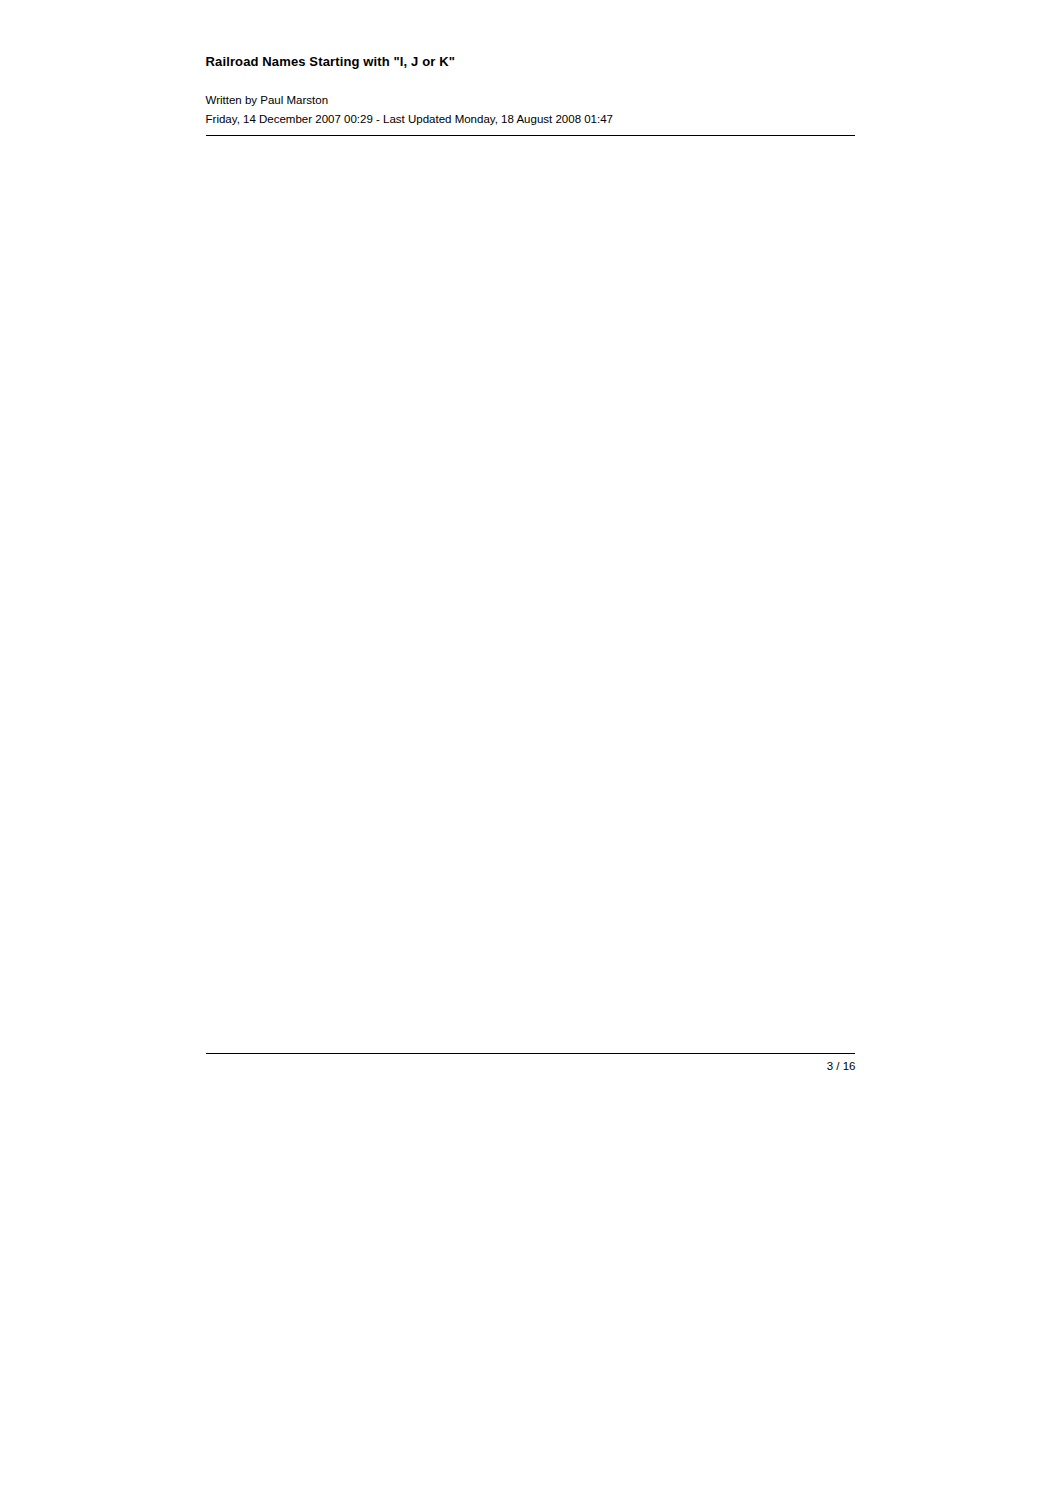Railroad Names Starting with "I, J or K"
Written by Paul Marston
Friday, 14 December 2007 00:29 - Last Updated Monday, 18 August 2008 01:47
3 / 16